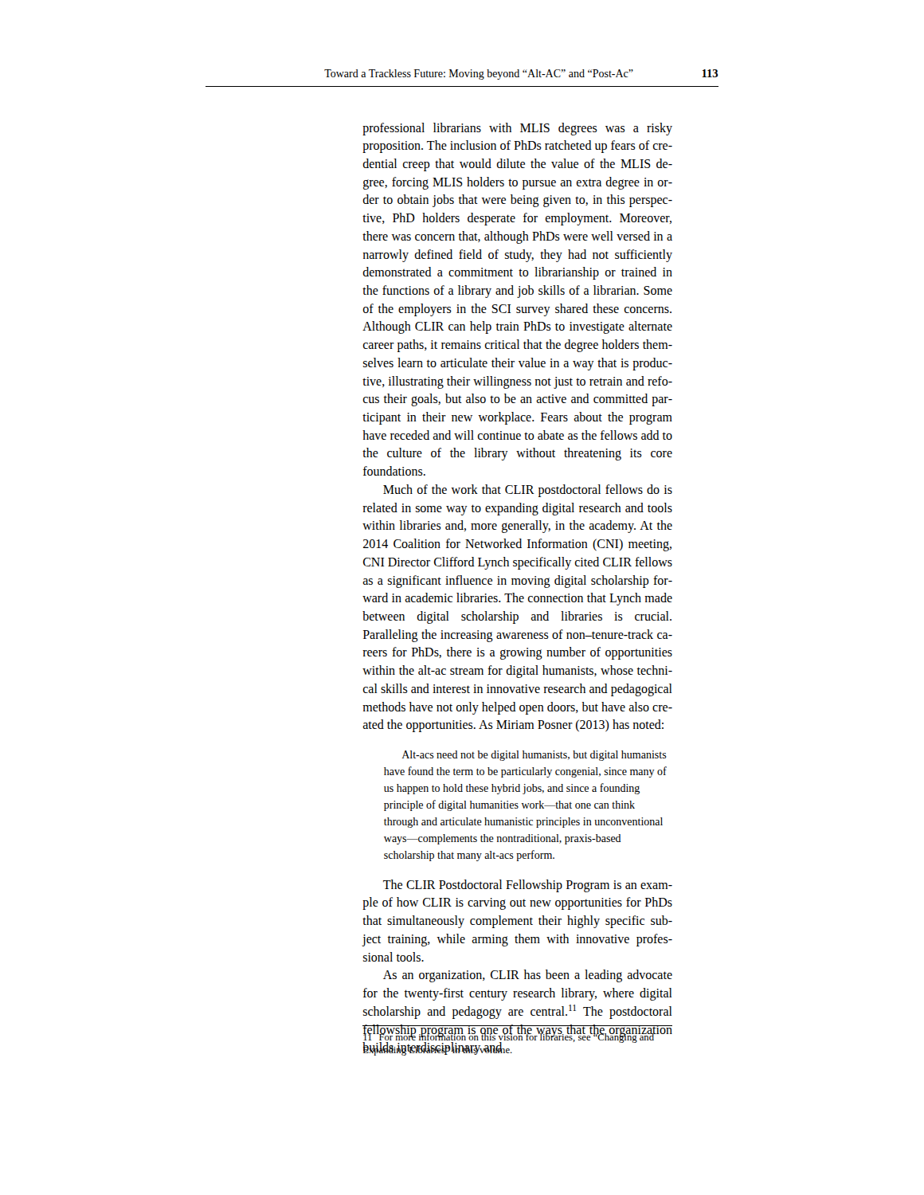Toward a Trackless Future: Moving beyond “Alt-AC” and “Post-Ac” 113
professional librarians with MLIS degrees was a risky proposition. The inclusion of PhDs ratcheted up fears of credential creep that would dilute the value of the MLIS degree, forcing MLIS holders to pursue an extra degree in order to obtain jobs that were being given to, in this perspective, PhD holders desperate for employment. Moreover, there was concern that, although PhDs were well versed in a narrowly defined field of study, they had not sufficiently demonstrated a commitment to librarianship or trained in the functions of a library and job skills of a librarian. Some of the employers in the SCI survey shared these concerns. Although CLIR can help train PhDs to investigate alternate career paths, it remains critical that the degree holders themselves learn to articulate their value in a way that is productive, illustrating their willingness not just to retrain and refocus their goals, but also to be an active and committed participant in their new workplace. Fears about the program have receded and will continue to abate as the fellows add to the culture of the library without threatening its core foundations.
Much of the work that CLIR postdoctoral fellows do is related in some way to expanding digital research and tools within libraries and, more generally, in the academy. At the 2014 Coalition for Networked Information (CNI) meeting, CNI Director Clifford Lynch specifically cited CLIR fellows as a significant influence in moving digital scholarship forward in academic libraries. The connection that Lynch made between digital scholarship and libraries is crucial. Paralleling the increasing awareness of non–tenure-track careers for PhDs, there is a growing number of opportunities within the alt-ac stream for digital humanists, whose technical skills and interest in innovative research and pedagogical methods have not only helped open doors, but have also created the opportunities. As Miriam Posner (2013) has noted:
Alt-acs need not be digital humanists, but digital humanists have found the term to be particularly congenial, since many of us happen to hold these hybrid jobs, and since a founding principle of digital humanities work—that one can think through and articulate humanistic principles in unconventional ways—complements the nontraditional, praxis-based scholarship that many alt-acs perform.
The CLIR Postdoctoral Fellowship Program is an example of how CLIR is carving out new opportunities for PhDs that simultaneously complement their highly specific subject training, while arming them with innovative professional tools.
As an organization, CLIR has been a leading advocate for the twenty-first century research library, where digital scholarship and pedagogy are central.11 The postdoctoral fellowship program is one of the ways that the organization builds interdisciplinary and
11 For more information on this vision for libraries, see “Changing and Expanding Libraries” in this volume.